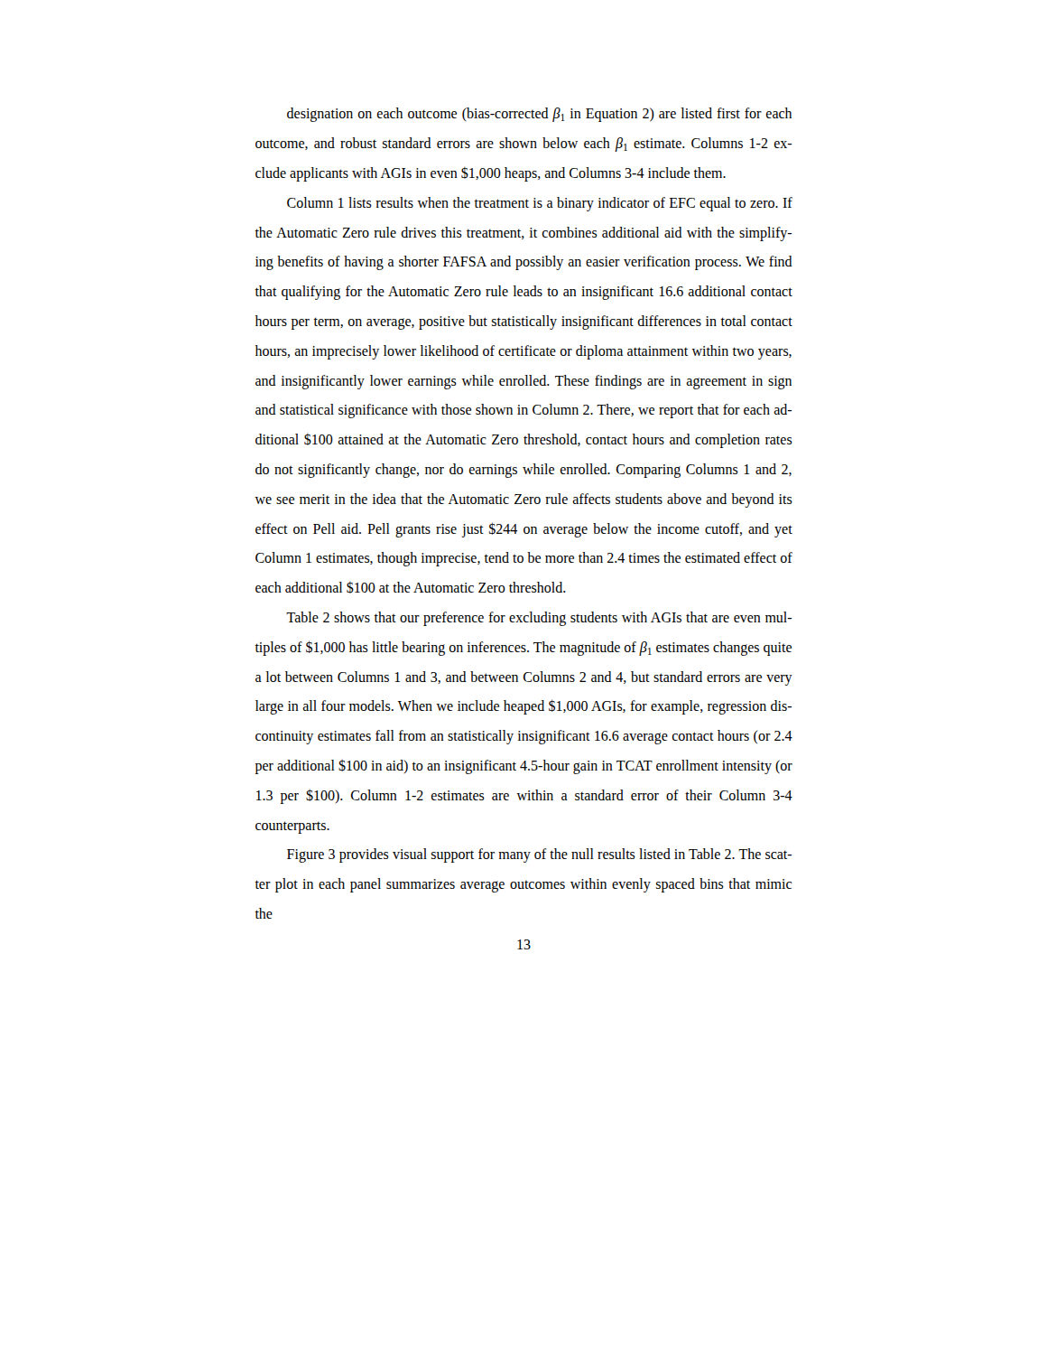designation on each outcome (bias-corrected β 1 in Equation 2) are listed first for each outcome, and robust standard errors are shown below each β 1 estimate. Columns 1-2 exclude applicants with AGIs in even $1,000 heaps, and Columns 3-4 include them.
Column 1 lists results when the treatment is a binary indicator of EFC equal to zero. If the Automatic Zero rule drives this treatment, it combines additional aid with the simplifying benefits of having a shorter FAFSA and possibly an easier verification process. We find that qualifying for the Automatic Zero rule leads to an insignificant 16.6 additional contact hours per term, on average, positive but statistically insignificant differences in total contact hours, an imprecisely lower likelihood of certificate or diploma attainment within two years, and insignificantly lower earnings while enrolled. These findings are in agreement in sign and statistical significance with those shown in Column 2. There, we report that for each additional $100 attained at the Automatic Zero threshold, contact hours and completion rates do not significantly change, nor do earnings while enrolled. Comparing Columns 1 and 2, we see merit in the idea that the Automatic Zero rule affects students above and beyond its effect on Pell aid. Pell grants rise just $244 on average below the income cutoff, and yet Column 1 estimates, though imprecise, tend to be more than 2.4 times the estimated effect of each additional $100 at the Automatic Zero threshold.
Table 2 shows that our preference for excluding students with AGIs that are even multiples of $1,000 has little bearing on inferences. The magnitude of β 1 estimates changes quite a lot between Columns 1 and 3, and between Columns 2 and 4, but standard errors are very large in all four models. When we include heaped $1,000 AGIs, for example, regression discontinuity estimates fall from an statistically insignificant 16.6 average contact hours (or 2.4 per additional $100 in aid) to an insignificant 4.5-hour gain in TCAT enrollment intensity (or 1.3 per $100). Column 1-2 estimates are within a standard error of their Column 3-4 counterparts.
Figure 3 provides visual support for many of the null results listed in Table 2. The scatter plot in each panel summarizes average outcomes within evenly spaced bins that mimic the
13